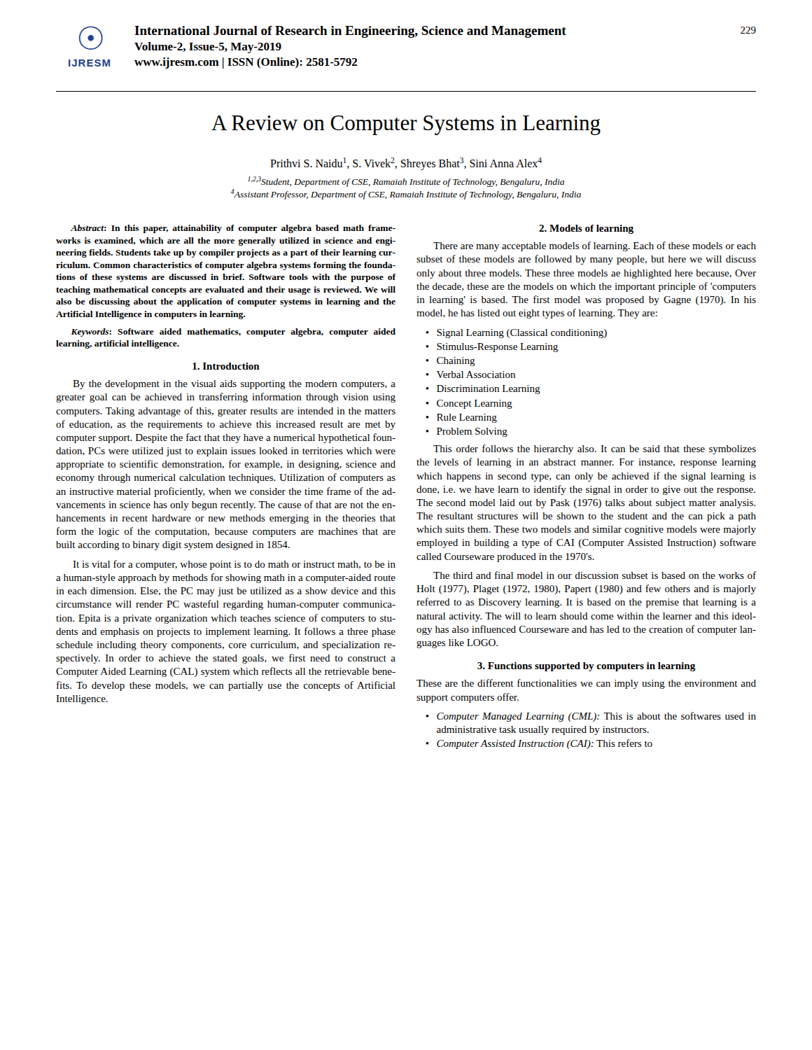☉
IJRESM
International Journal of Research in Engineering, Science and Management
Volume-2, Issue-5, May-2019
www.ijresm.com | ISSN (Online): 2581-5792
229
A Review on Computer Systems in Learning
Prithvi S. Naidu1, S. Vivek2, Shreyes Bhat3, Sini Anna Alex4
1,2,3Student, Department of CSE, Ramaiah Institute of Technology, Bengaluru, India
4Assistant Professor, Department of CSE, Ramaiah Institute of Technology, Bengaluru, India
Abstract: In this paper, attainability of computer algebra based math frameworks is examined, which are all the more generally utilized in science and engineering fields. Students take up by compiler projects as a part of their learning curriculum. Common characteristics of computer algebra systems forming the foundations of these systems are discussed in brief. Software tools with the purpose of teaching mathematical concepts are evaluated and their usage is reviewed. We will also be discussing about the application of computer systems in learning and the Artificial Intelligence in computers in learning.
Keywords: Software aided mathematics, computer algebra, computer aided learning, artificial intelligence.
1. Introduction
By the development in the visual aids supporting the modern computers, a greater goal can be achieved in transferring information through vision using computers. Taking advantage of this, greater results are intended in the matters of education, as the requirements to achieve this increased result are met by computer support. Despite the fact that they have a numerical hypothetical foundation, PCs were utilized just to explain issues looked in territories which were appropriate to scientific demonstration, for example, in designing, science and economy through numerical calculation techniques. Utilization of computers as an instructive material proficiently, when we consider the time frame of the advancements in science has only begun recently. The cause of that are not the enhancements in recent hardware or new methods emerging in the theories that form the logic of the computation, because computers are machines that are built according to binary digit system designed in 1854.
It is vital for a computer, whose point is to do math or instruct math, to be in a human-style approach by methods for showing math in a computer-aided route in each dimension. Else, the PC may just be utilized as a show device and this circumstance will render PC wasteful regarding human-computer communication. Epita is a private organization which teaches science of computers to students and emphasis on projects to implement learning. It follows a three phase schedule including theory components, core curriculum, and specialization respectively. In order to achieve the stated goals, we first need to construct a Computer Aided Learning (CAL) system which reflects all the retrievable benefits. To develop these models, we can partially use the concepts of Artificial Intelligence.
2. Models of learning
There are many acceptable models of learning. Each of these models or each subset of these models are followed by many people, but here we will discuss only about three models. These three models ae highlighted here because, Over the decade, these are the models on which the important principle of 'computers in learning' is based. The first model was proposed by Gagne (1970). In his model, he has listed out eight types of learning. They are:
Signal Learning (Classical conditioning)
Stimulus-Response Learning
Chaining
Verbal Association
Discrimination Learning
Concept Learning
Rule Learning
Problem Solving
This order follows the hierarchy also. It can be said that these symbolizes the levels of learning in an abstract manner. For instance, response learning which happens in second type, can only be achieved if the signal learning is done, i.e. we have learn to identify the signal in order to give out the response. The second model laid out by Pask (1976) talks about subject matter analysis. The resultant structures will be shown to the student and the can pick a path which suits them. These two models and similar cognitive models were majorly employed in building a type of CAI (Computer Assisted Instruction) software called Courseware produced in the 1970's.
The third and final model in our discussion subset is based on the works of Holt (1977), Plaget (1972, 1980), Papert (1980) and few others and is majorly referred to as Discovery learning. It is based on the premise that learning is a natural activity. The will to learn should come within the learner and this ideology has also influenced Courseware and has led to the creation of computer languages like LOGO.
3. Functions supported by computers in learning
These are the different functionalities we can imply using the environment and support computers offer.
Computer Managed Learning (CML): This is about the softwares used in administrative task usually required by instructors.
Computer Assisted Instruction (CAI): This refers to